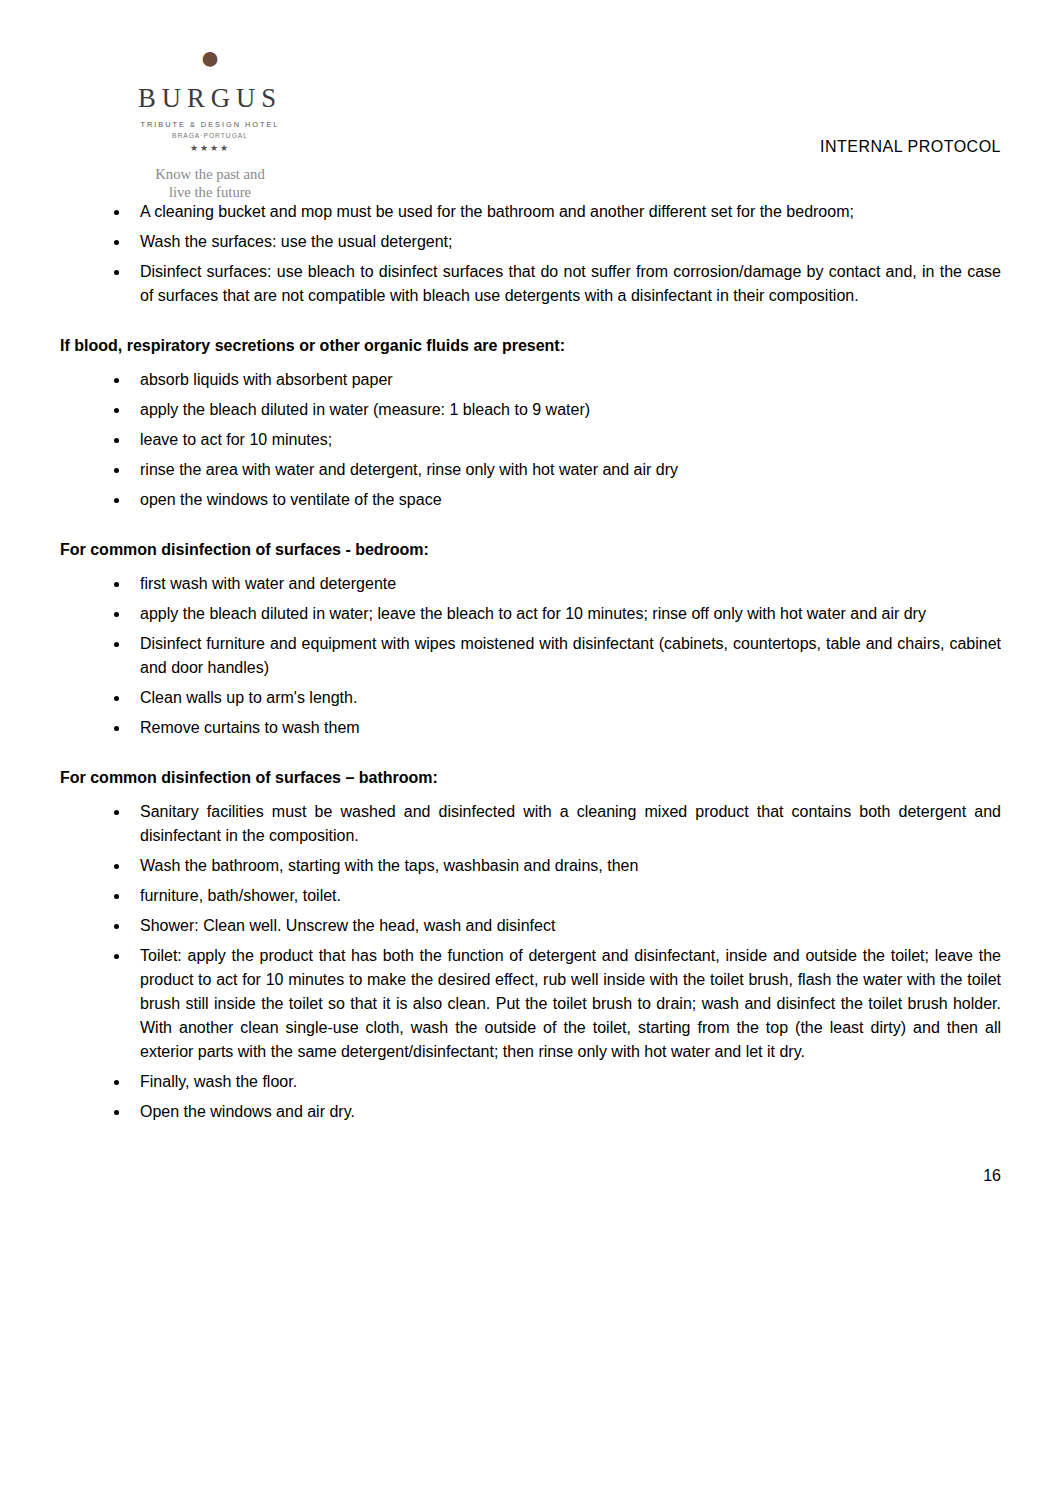●
BURGUS
TRIBUTE & DESIGN HOTEL
BRAGA·PORTUGAL
★★★★
Know the past and
live the future
INTERNAL PROTOCOL
A cleaning bucket and mop must be used for the bathroom and another different set for the bedroom;
Wash the surfaces: use the usual detergent;
Disinfect surfaces: use bleach to disinfect surfaces that do not suffer from corrosion/damage by contact and, in the case of surfaces that are not compatible with bleach use detergents with a disinfectant in their composition.
If blood, respiratory secretions or other organic fluids are present:
absorb liquids with absorbent paper
apply the bleach diluted in water (measure: 1 bleach to 9 water)
leave to act for 10 minutes;
rinse the area with water and detergent, rinse only with hot water and air dry
open the windows to ventilate of the space
For common disinfection of surfaces - bedroom:
first wash with water and detergente
apply the bleach diluted in water; leave the bleach to act for 10 minutes; rinse off only with hot water and air dry
Disinfect furniture and equipment with wipes moistened with disinfectant (cabinets, countertops, table and chairs, cabinet and door handles)
Clean walls up to arm's length.
Remove curtains to wash them
For common disinfection of surfaces – bathroom:
Sanitary facilities must be washed and disinfected with a cleaning mixed product that contains both detergent and disinfectant in the composition.
Wash the bathroom, starting with the taps, washbasin and drains, then
furniture, bath/shower, toilet.
Shower: Clean well. Unscrew the head, wash and disinfect
Toilet: apply the product that has both the function of detergent and disinfectant, inside and outside the toilet; leave the product to act for 10 minutes to make the desired effect, rub well inside with the toilet brush, flash the water with the toilet brush still inside the toilet so that it is also clean. Put the toilet brush to drain; wash and disinfect the toilet brush holder. With another clean single-use cloth, wash the outside of the toilet, starting from the top (the least dirty) and then all exterior parts with the same detergent/disinfectant; then rinse only with hot water and let it dry.
Finally, wash the floor.
Open the windows and air dry.
16